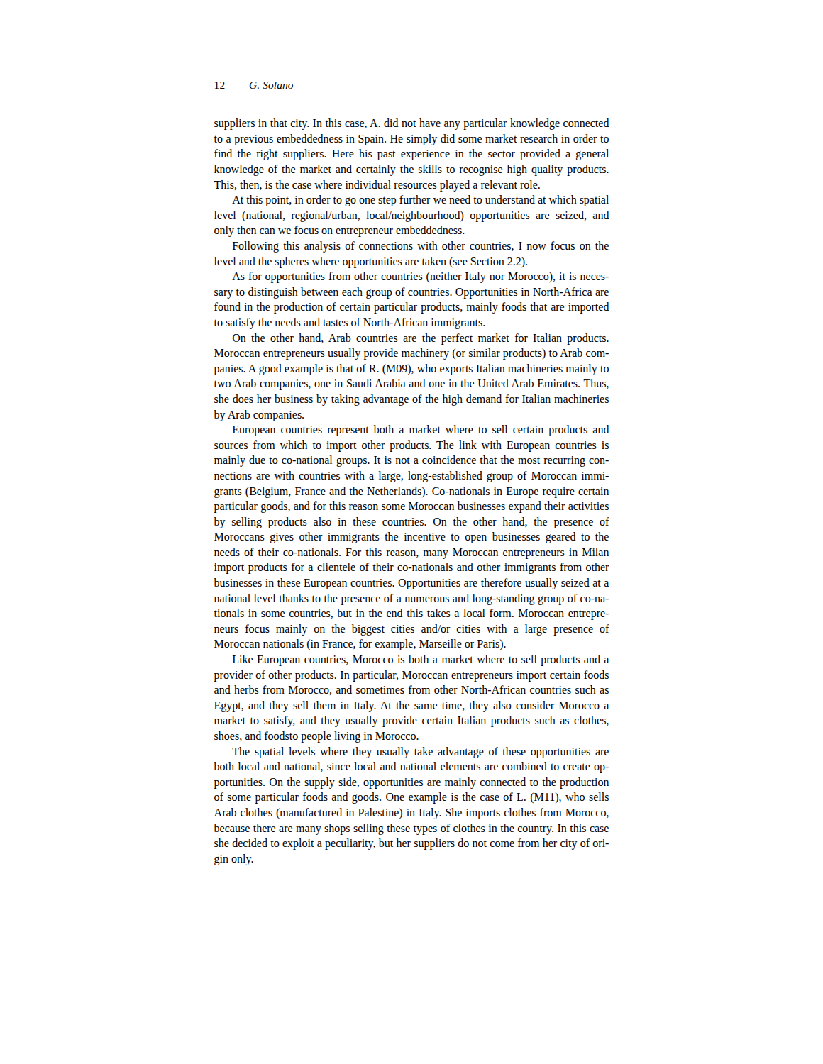12 G. Solano
suppliers in that city. In this case, A. did not have any particular knowledge connected to a previous embeddedness in Spain. He simply did some market research in order to find the right suppliers. Here his past experience in the sector provided a general knowledge of the market and certainly the skills to recognise high quality products. This, then, is the case where individual resources played a relevant role.
At this point, in order to go one step further we need to understand at which spatial level (national, regional/urban, local/neighbourhood) opportunities are seized, and only then can we focus on entrepreneur embeddedness.
Following this analysis of connections with other countries, I now focus on the level and the spheres where opportunities are taken (see Section 2.2).
As for opportunities from other countries (neither Italy nor Morocco), it is necessary to distinguish between each group of countries. Opportunities in North-Africa are found in the production of certain particular products, mainly foods that are imported to satisfy the needs and tastes of North-African immigrants.
On the other hand, Arab countries are the perfect market for Italian products. Moroccan entrepreneurs usually provide machinery (or similar products) to Arab companies. A good example is that of R. (M09), who exports Italian machineries mainly to two Arab companies, one in Saudi Arabia and one in the United Arab Emirates. Thus, she does her business by taking advantage of the high demand for Italian machineries by Arab companies.
European countries represent both a market where to sell certain products and sources from which to import other products. The link with European countries is mainly due to co-national groups. It is not a coincidence that the most recurring connections are with countries with a large, long-established group of Moroccan immigrants (Belgium, France and the Netherlands). Co-nationals in Europe require certain particular goods, and for this reason some Moroccan businesses expand their activities by selling products also in these countries. On the other hand, the presence of Moroccans gives other immigrants the incentive to open businesses geared to the needs of their co-nationals. For this reason, many Moroccan entrepreneurs in Milan import products for a clientele of their co-nationals and other immigrants from other businesses in these European countries. Opportunities are therefore usually seized at a national level thanks to the presence of a numerous and long-standing group of co-nationals in some countries, but in the end this takes a local form. Moroccan entrepreneurs focus mainly on the biggest cities and/or cities with a large presence of Moroccan nationals (in France, for example, Marseille or Paris).
Like European countries, Morocco is both a market where to sell products and a provider of other products. In particular, Moroccan entrepreneurs import certain foods and herbs from Morocco, and sometimes from other North-African countries such as Egypt, and they sell them in Italy. At the same time, they also consider Morocco a market to satisfy, and they usually provide certain Italian products such as clothes, shoes, and foodsto people living in Morocco.
The spatial levels where they usually take advantage of these opportunities are both local and national, since local and national elements are combined to create opportunities. On the supply side, opportunities are mainly connected to the production of some particular foods and goods. One example is the case of L. (M11), who sells Arab clothes (manufactured in Palestine) in Italy. She imports clothes from Morocco, because there are many shops selling these types of clothes in the country. In this case she decided to exploit a peculiarity, but her suppliers do not come from her city of origin only.